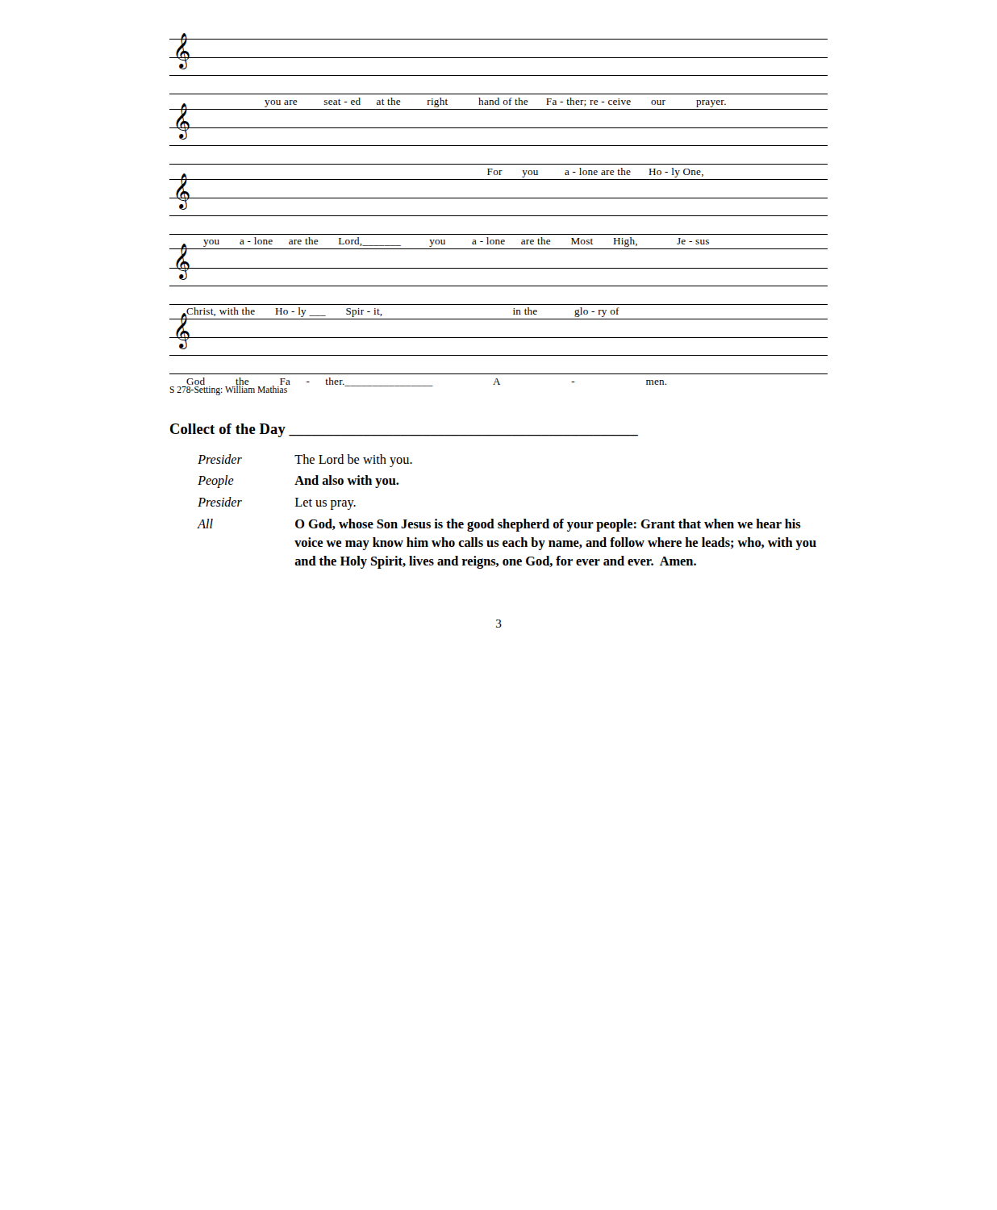𝄞
you are seat - ed at the right hand of the Fa - ther; re - ceive our prayer.
𝄞
For you a - lone are the Ho - ly One,
𝄞
you a - lone are the Lord,_______ you a - lone are the Most High, Je - sus
𝄞
Christ, with the Ho - ly ___ Spir - it, in the glo - ry of
𝄞
God the Fa - ther.________________ A - men.
S 278-Setting: William Mathias
Collect of the Day _______________________________________________
| Presider | The Lord be with you. |
| People | And also with you. |
| Presider | Let us pray. |
| All | O God, whose Son Jesus is the good shepherd of your people: Grant that when we hear his voice we may know him who calls us each by name, and follow where he leads; who, with you and the Holy Spirit, lives and reigns, one God, for ever and ever. Amen. |
3